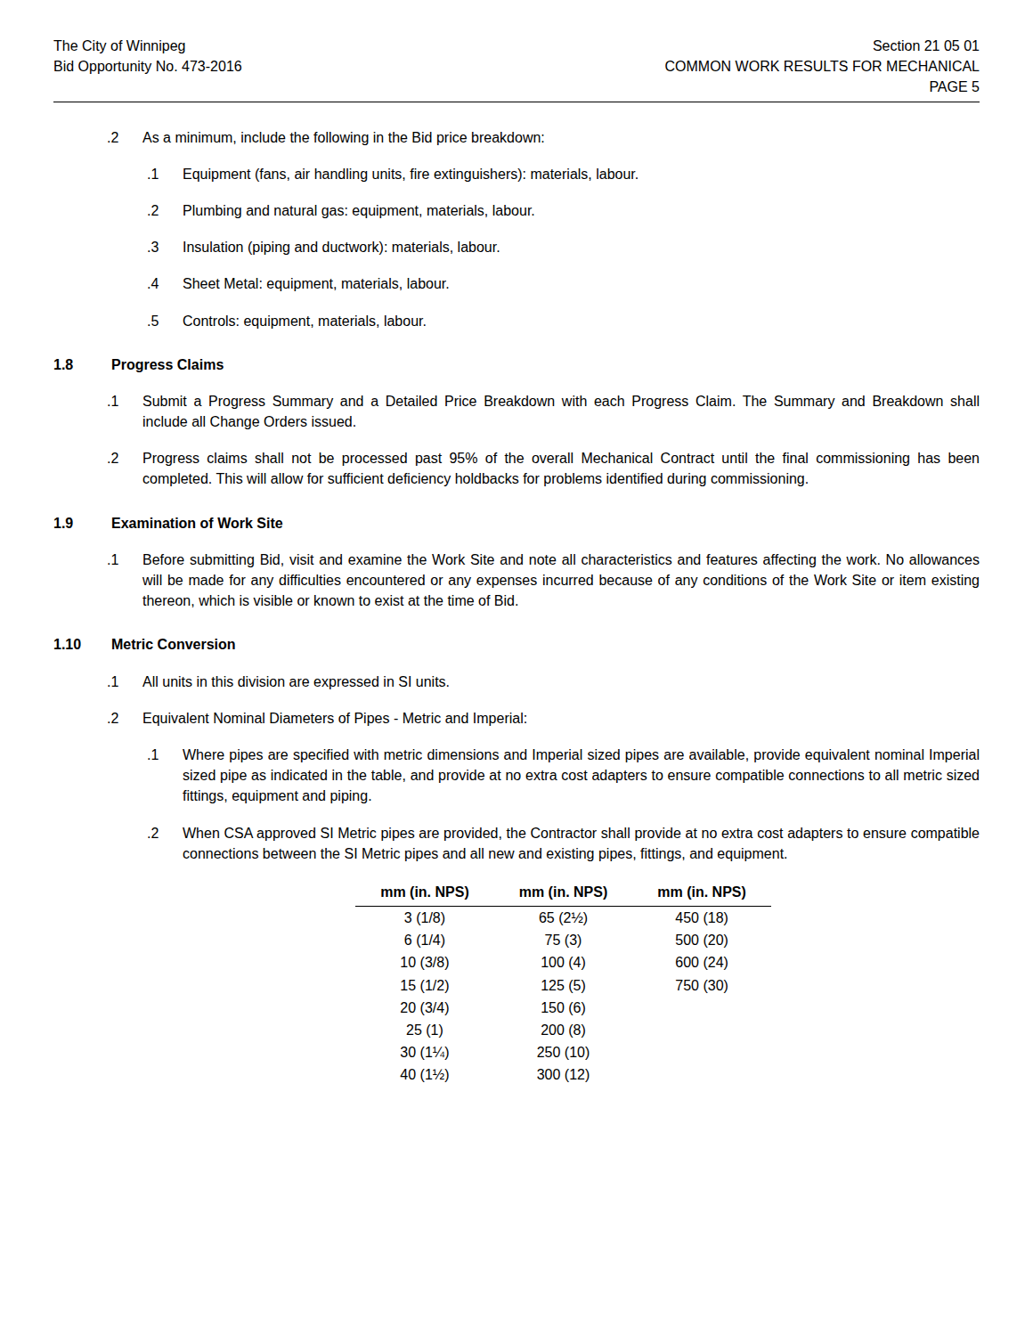The City of Winnipeg
Bid Opportunity No. 473-2016
Section 21 05 01
COMMON WORK RESULTS FOR MECHANICAL
PAGE 5
.2
As a minimum, include the following in the Bid price breakdown:
.1
Equipment (fans, air handling units, fire extinguishers): materials, labour.
.2
Plumbing and natural gas: equipment, materials, labour.
.3
Insulation (piping and ductwork): materials, labour.
.4
Sheet Metal: equipment, materials, labour.
.5
Controls: equipment, materials, labour.
1.8
Progress Claims
.1
Submit a Progress Summary and a Detailed Price Breakdown with each Progress Claim. The Summary and Breakdown shall include all Change Orders issued.
.2
Progress claims shall not be processed past 95% of the overall Mechanical Contract until the final commissioning has been completed. This will allow for sufficient deficiency holdbacks for problems identified during commissioning.
1.9
Examination of Work Site
.1
Before submitting Bid, visit and examine the Work Site and note all characteristics and features affecting the work. No allowances will be made for any difficulties encountered or any expenses incurred because of any conditions of the Work Site or item existing thereon, which is visible or known to exist at the time of Bid.
1.10
Metric Conversion
.1
All units in this division are expressed in SI units.
.2
Equivalent Nominal Diameters of Pipes - Metric and Imperial:
.1
Where pipes are specified with metric dimensions and Imperial sized pipes are available, provide equivalent nominal Imperial sized pipe as indicated in the table, and provide at no extra cost adapters to ensure compatible connections to all metric sized fittings, equipment and piping.
.2
When CSA approved SI Metric pipes are provided, the Contractor shall provide at no extra cost adapters to ensure compatible connections between the SI Metric pipes and all new and existing pipes, fittings, and equipment.
| mm (in. NPS) | mm (in. NPS) | mm (in. NPS) |
| --- | --- | --- |
| 3 (1/8) | 65 (2½) | 450 (18) |
| 6 (1/4) | 75 (3) | 500 (20) |
| 10 (3/8) | 100 (4) | 600 (24) |
| 15 (1/2) | 125 (5) | 750 (30) |
| 20 (3/4) | 150 (6) | |
| 25 (1) | 200 (8) | |
| 30 (1¼) | 250 (10) | |
| 40 (1½) | 300 (12) | |